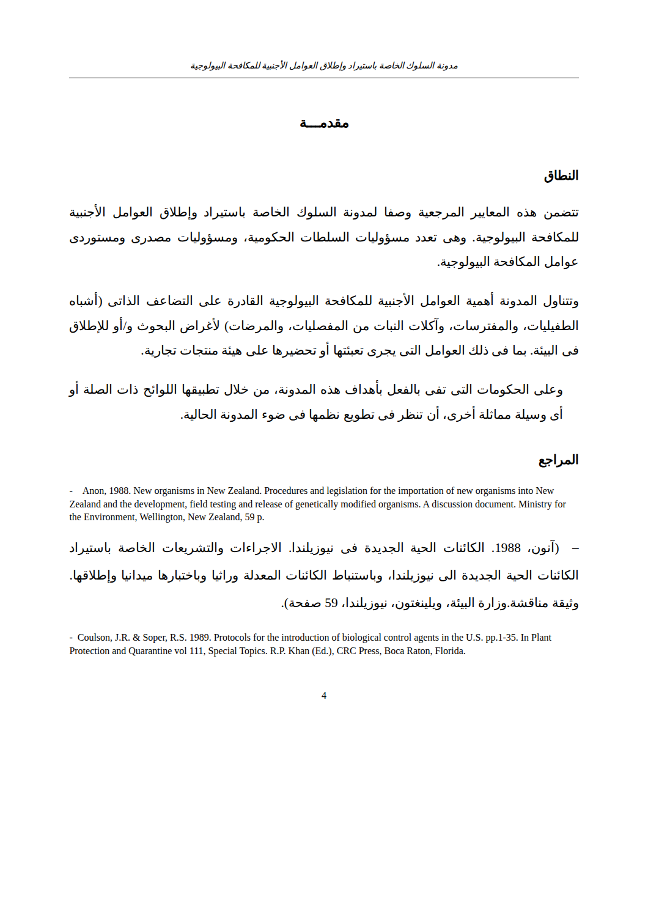مدونة السلوك الخاصة باستيراد وإطلاق العوامل الأجنبية للمكافحة البيولوجية
مقدمـــة
النطاق
تتضمن هذه المعايير المرجعية وصفا لمدونة السلوك الخاصة باستيراد وإطلاق العوامل الأجنبية للمكافحة البيولوجية. وهى تعدد مسؤوليات السلطات الحكومية، ومسؤوليات مصدرى ومستوردى عوامل المكافحة البيولوجية.
وتتناول المدونة أهمية العوامل الأجنبية للمكافحة البيولوجية القادرة على التضاعف الذاتى (أشباه الطفيليات، والمفترسات، وآكلات النبات من المفصليات، والمرضات) لأغراض البحوث و/أو للإطلاق فى البيئة. بما فى ذلك العوامل التى يجرى تعبئتها أو تحضيرها على هيئة منتجات تجارية.
وعلى الحكومات التى تفى بالفعل بأهداف هذه المدونة، من خلال تطبيقها اللوائح ذات الصلة أو أى وسيلة مماثلة أخرى، أن تنظر فى تطويع نظمها فى ضوء المدونة الحالية.
المراجع
- Anon, 1988. New organisms in New Zealand. Procedures and legislation for the importation of new organisms into New Zealand and the development, field testing and release of genetically modified organisms. A discussion document. Ministry for the Environment, Wellington, New Zealand, 59 p.
– (آنون، 1988. الكائنات الحية الجديدة فى نيوزيلندا. الاجراءات والتشريعات الخاصة باستيراد الكائنات الحية الجديدة الى نيوزيلندا، وباستنباط الكائنات المعدلة وراثيا وباختبارها ميدانيا وإطلاقها. وثيقة مناقشة.وزارة البيئة، ويلينغتون، نيوزيلندا، 59 صفحة).
- Coulson, J.R. & Soper, R.S. 1989. Protocols for the introduction of biological control agents in the U.S. pp.1-35. In Plant Protection and Quarantine vol 111, Special Topics. R.P. Khan (Ed.), CRC Press, Boca Raton, Florida.
4